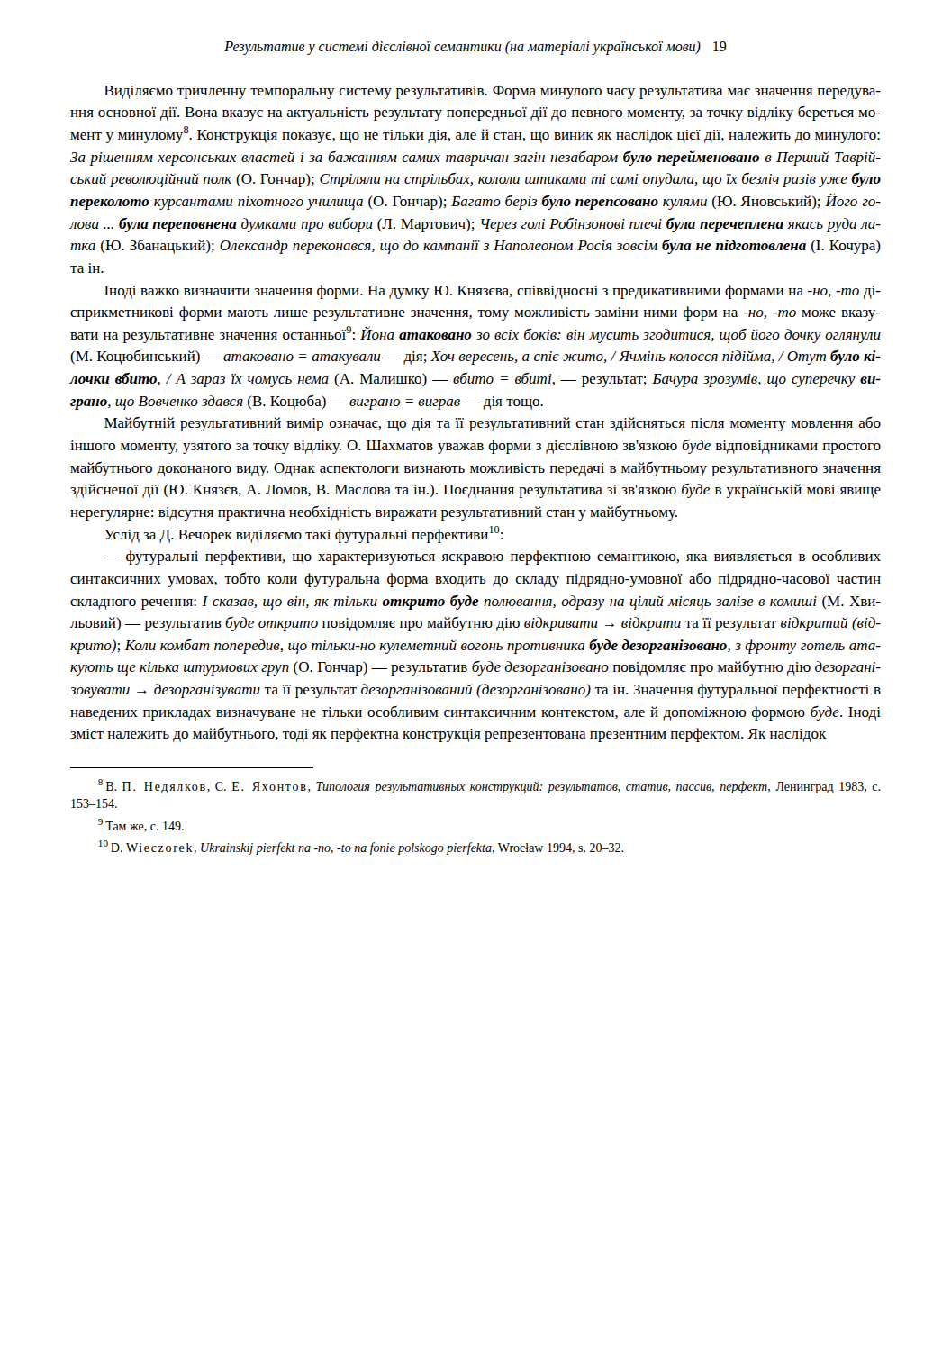Результатив у системі дієслівної семантики (на матеріалі української мови) 19
Виділяємо тричленну темпоральну систему результативів. Форма минулого часу результатива має значення передування основної дії. Вона вказує на актуальність результату попередньої дії до певного моменту, за точку відліку береться момент у минулому8. Конструкція показує, що не тільки дія, але й стан, що виник як наслідок цієї дії, належить до минулого: За рішенням херсонських властей і за бажанням самих тавричан загін незабаром було перейменовано в Перший Таврійський революційний полк (О. Гончар); Стріляли на стрільбах, кололи штиками ті самі опудала, що їх безліч разів уже було переколото курсантами піхотного училища (О. Гончар); Багато беріз було перепсовано кулями (Ю. Яновський); Його голова ... була переповнена думками про вибори (Л. Мартович); Через голі Робінзонові плечі була перечеплена якась руда латка (Ю. Збанацький); Олександр переконався, що до кампанії з Наполеоном Росія зовсім була не підготовлена (І. Кочура) та ін.
Іноді важко визначити значення форми. На думку Ю. Князєва, співвідносні з предикативними формами на -но, -то дієприкметникові форми мають лише результативне значення, тому можливість заміни ними форм на -но, -то може вказувати на результативне значення останньої9: Йона атаковано зо всіх боків: він мусить згодитися, щоб його дочку оглянули (М. Коцюбинський) — атаковано = атакували — дія; Хоч вересень, а спіє жито, / Ячмінь колосся підійма, / Отут було кілочки вбито, / А зараз їх чомусь нема (А. Малишко) — вбито = вбиті, — результат; Бачура зрозумів, що суперечку виграно, що Вовченко здався (В. Коцюба) — виграно = виграв — дія тощо.
Майбутній результативний вимір означає, що дія та її результативний стан здійсняться після моменту мовлення або іншого моменту, узятого за точку відліку. О. Шахматов уважав форми з дієслівною зв'язкою буде відповідниками простого майбутнього доконаного виду. Однак аспектологи визнають можливість передачі в майбутньому результативного значення здійсненої дії (Ю. Князєв, А. Ломов, В. Маслова та ін.). Поєднання результатива зі зв'язкою буде в українській мові явище нерегулярне: відсутня практична необхідність виражати результативний стан у майбутньому.
Услід за Д. Вечорек виділяємо такі футуральні перфективи10:
— футуральні перфективи, що характеризуються яскравою перфектною семантикою, яка виявляється в особливих синтаксичних умовах, тобто коли футуральна форма входить до складу підрядно-умовної або підрядно-часової частин складного речення: І сказав, що він, як тільки открито буде полювання, одразу на цілий місяць залізе в комиші (М. Хвильовий) — результатив буде открито повідомляє про майбутню дію відкривати → відкрити та її результат відкритий (відкрито); Коли комбат попередив, що тільки-но кулеметний вогонь противника буде дезорганізовано, з фронту готель атакують ще кілька штурмових груп (О. Гончар) — результатив буде дезорганізовано повідомляє про майбутню дію дезорганізовувати → дезорганізувати та її результат дезорганізований (дезорганізовано) та ін. Значення футуральної перфектності в наведених прикладах визначуване не тільки особливим синтаксичним контекстом, але й допоміжною формою буде. Іноді зміст належить до майбутнього, тоді як перфектна конструкція репрезентована презентним перфектом. Як наслідок
8 В. П. Недялков, С. Е. Яхонтов, Типология результативных конструкций: результатов, статив, пассив, перфект, Ленинград 1983, с. 153–154.
9 Там же, с. 149.
10 D. Wieczorek, Ukrainskij pierfekt na -no, -to na fonie polskogo pierfekta, Wrocław 1994, s. 20–32.